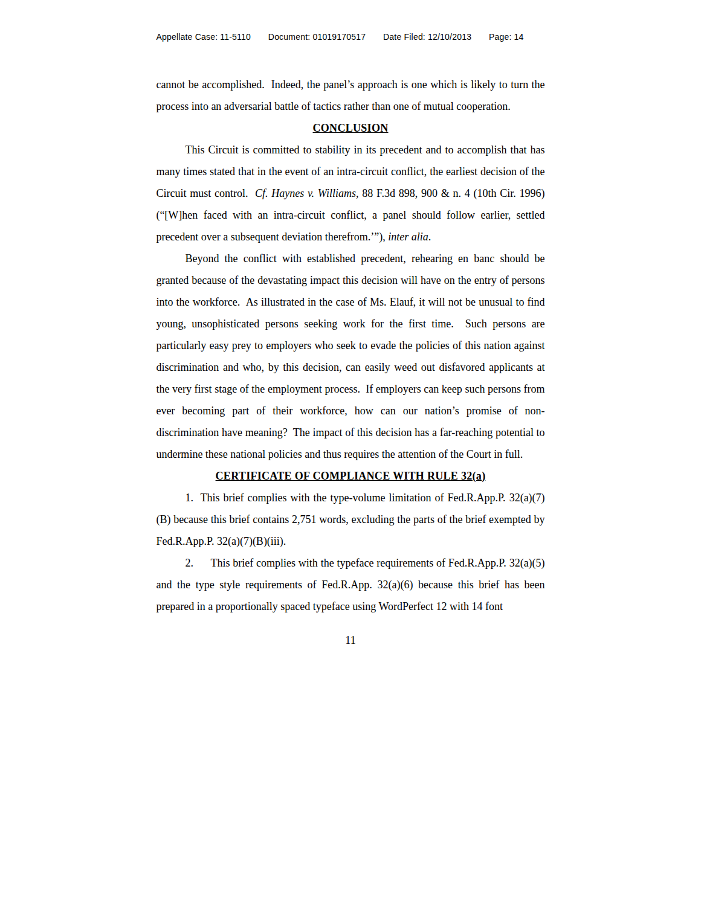Appellate Case: 11-5110 Document: 01019170517 Date Filed: 12/10/2013 Page: 14
cannot be accomplished. Indeed, the panel’s approach is one which is likely to turn the process into an adversarial battle of tactics rather than one of mutual cooperation.
CONCLUSION
This Circuit is committed to stability in its precedent and to accomplish that has many times stated that in the event of an intra-circuit conflict, the earliest decision of the Circuit must control. Cf. Haynes v. Williams, 88 F.3d 898, 900 & n. 4 (10th Cir. 1996) (“[W]hen faced with an intra-circuit conflict, a panel should follow earlier, settled precedent over a subsequent deviation therefrom.’”), inter alia.
Beyond the conflict with established precedent, rehearing en banc should be granted because of the devastating impact this decision will have on the entry of persons into the workforce. As illustrated in the case of Ms. Elauf, it will not be unusual to find young, unsophisticated persons seeking work for the first time. Such persons are particularly easy prey to employers who seek to evade the policies of this nation against discrimination and who, by this decision, can easily weed out disfavored applicants at the very first stage of the employment process. If employers can keep such persons from ever becoming part of their workforce, how can our nation’s promise of non-discrimination have meaning? The impact of this decision has a far-reaching potential to undermine these national policies and thus requires the attention of the Court in full.
CERTIFICATE OF COMPLIANCE WITH RULE 32(a)
1. This brief complies with the type-volume limitation of Fed.R.App.P. 32(a)(7)(B) because this brief contains 2,751 words, excluding the parts of the brief exempted by Fed.R.App.P. 32(a)(7)(B)(iii).
2. This brief complies with the typeface requirements of Fed.R.App.P. 32(a)(5) and the type style requirements of Fed.R.App. 32(a)(6) because this brief has been prepared in a proportionally spaced typeface using WordPerfect 12 with 14 font
11